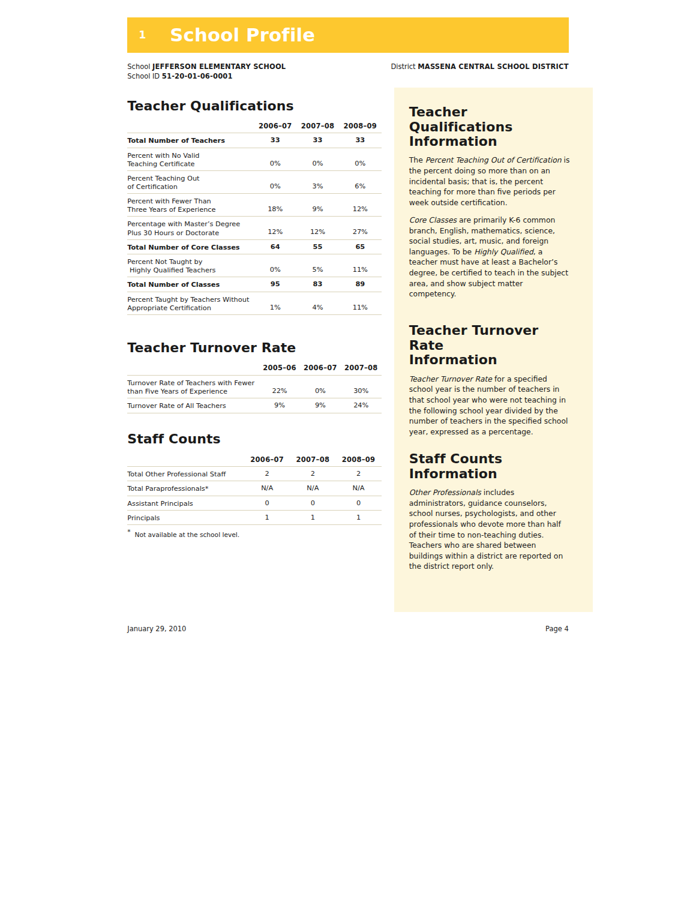1
School Profile
School JEFFERSON ELEMENTARY SCHOOL
School ID 51-20-01-06-0001
District MASSENA CENTRAL SCHOOL DISTRICT
Teacher Qualifications
| | 2006–07 | 2007–08 | 2008–09 |
| --- | --- | --- | --- |
| Total Number of Teachers | 33 | 33 | 33 |
| Percent with No Valid Teaching Certificate | 0% | 0% | 0% |
| Percent Teaching Out of Certification | 0% | 3% | 6% |
| Percent with Fewer Than Three Years of Experience | 18% | 9% | 12% |
| Percentage with Master’s Degree Plus 30 Hours or Doctorate | 12% | 12% | 27% |
| Total Number of Core Classes | 64 | 55 | 65 |
| Percent Not Taught by Highly Qualified Teachers | 0% | 5% | 11% |
| Total Number of Classes | 95 | 83 | 89 |
| Percent Taught by Teachers Without Appropriate Certification | 1% | 4% | 11% |
Teacher Turnover Rate
| | 2005–06 | 2006–07 | 2007–08 |
| --- | --- | --- | --- |
| Turnover Rate of Teachers with Fewer than Five Years of Experience | 22% | 0% | 30% |
| Turnover Rate of All Teachers | 9% | 9% | 24% |
Staff Counts
| | 2006–07 | 2007–08 | 2008–09 |
| --- | --- | --- | --- |
| Total Other Professional Staff | 2 | 2 | 2 |
| Total Paraprofessionals* | N/A | N/A | N/A |
| Assistant Principals | 0 | 0 | 0 |
| Principals | 1 | 1 | 1 |
* Not available at the school level.
Teacher Qualifications
Information
The Percent Teaching Out of Certification is the percent doing so more than on an incidental basis; that is, the percent teaching for more than five periods per week outside certification.
Core Classes are primarily K-6 common branch, English, mathematics, science, social studies, art, music, and foreign languages. To be Highly Qualified, a teacher must have at least a Bachelor’s degree, be certified to teach in the subject area, and show subject matter competency.
Teacher Turnover Rate
Information
Teacher Turnover Rate for a specified school year is the number of teachers in that school year who were not teaching in the following school year divided by the number of teachers in the specified school year, expressed as a percentage.
Staff Counts
Information
Other Professionals includes administrators, guidance counselors, school nurses, psychologists, and other professionals who devote more than half of their time to non-teaching duties. Teachers who are shared between buildings within a district are reported on the district report only.
January 29, 2010
Page 4